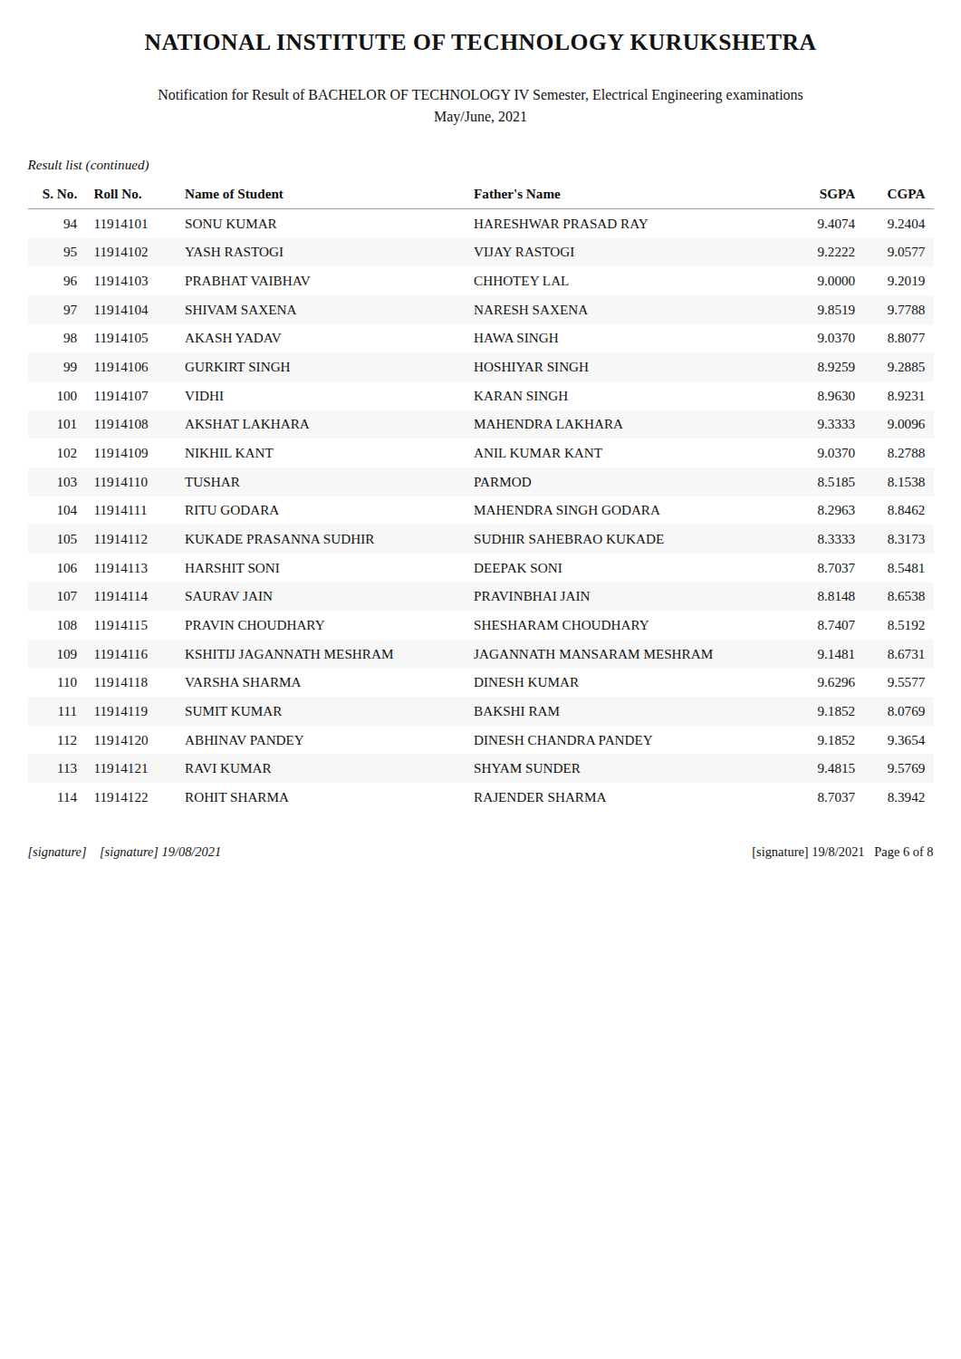NATIONAL INSTITUTE OF TECHNOLOGY KURUKSHETRA
Notification for Result of BACHELOR OF TECHNOLOGY IV Semester, Electrical Engineering examinations
May/June, 2021
Result list (continued)
| S. No. | Roll No. | Name of Student | Father's Name | SGPA | CGPA |
| --- | --- | --- | --- | --- | --- |
| 94 | 11914101 | SONU KUMAR | HARESHWAR PRASAD RAY | 9.4074 | 9.2404 |
| 95 | 11914102 | YASH RASTOGI | VIJAY RASTOGI | 9.2222 | 9.0577 |
| 96 | 11914103 | PRABHAT VAIBHAV | CHHOTEY LAL | 9.0000 | 9.2019 |
| 97 | 11914104 | SHIVAM SAXENA | NARESH SAXENA | 9.8519 | 9.7788 |
| 98 | 11914105 | AKASH YADAV | HAWA SINGH | 9.0370 | 8.8077 |
| 99 | 11914106 | GURKIRT SINGH | HOSHIYAR SINGH | 8.9259 | 9.2885 |
| 100 | 11914107 | VIDHI | KARAN SINGH | 8.9630 | 8.9231 |
| 101 | 11914108 | AKSHAT LAKHARA | MAHENDRA LAKHARA | 9.3333 | 9.0096 |
| 102 | 11914109 | NIKHIL KANT | ANIL KUMAR KANT | 9.0370 | 8.2788 |
| 103 | 11914110 | TUSHAR | PARMOD | 8.5185 | 8.1538 |
| 104 | 11914111 | RITU GODARA | MAHENDRA SINGH GODARA | 8.2963 | 8.8462 |
| 105 | 11914112 | KUKADE PRASANNA SUDHIR | SUDHIR SAHEBRAO KUKADE | 8.3333 | 8.3173 |
| 106 | 11914113 | HARSHIT SONI | DEEPAK SONI | 8.7037 | 8.5481 |
| 107 | 11914114 | SAURAV JAIN | PRAVINBHAI JAIN | 8.8148 | 8.6538 |
| 108 | 11914115 | PRAVIN CHOUDHARY | SHESHARAM CHOUDHARY | 8.7407 | 8.5192 |
| 109 | 11914116 | KSHITIJ JAGANNATH MESHRAM | JAGANNATH MANSARAM MESHRAM | 9.1481 | 8.6731 |
| 110 | 11914118 | VARSHA SHARMA | DINESH KUMAR | 9.6296 | 9.5577 |
| 111 | 11914119 | SUMIT KUMAR | BAKSHI RAM | 9.1852 | 8.0769 |
| 112 | 11914120 | ABHINAV PANDEY | DINESH CHANDRA PANDEY | 9.1852 | 9.3654 |
| 113 | 11914121 | RAVI KUMAR | SHYAM SUNDER | 9.4815 | 9.5769 |
| 114 | 11914122 | ROHIT SHARMA | RAJENDER SHARMA | 8.7037 | 8.3942 |
[signature] [signature] 19/08/2021
[signature] 19/8/2021 Page 6 of 8